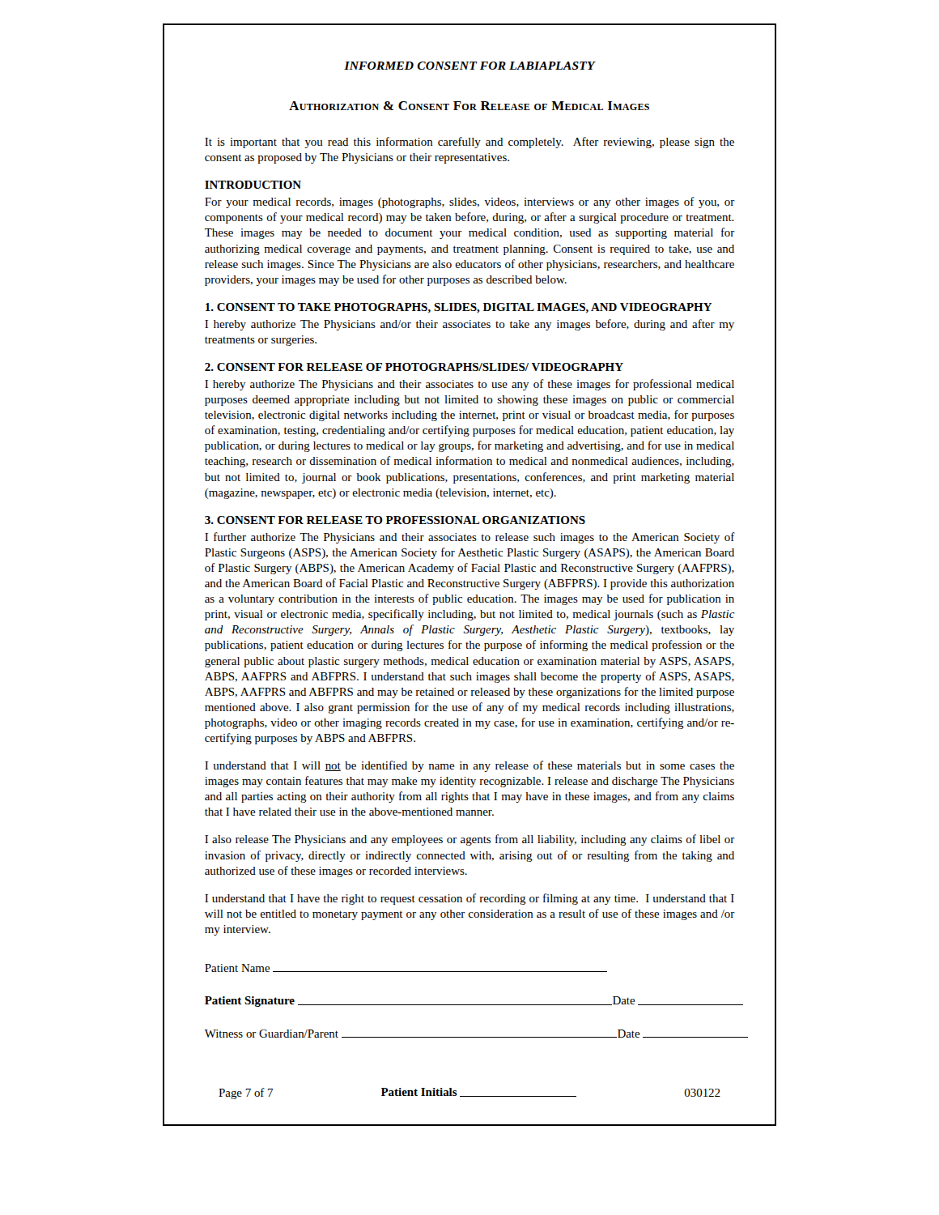INFORMED CONSENT FOR LABIAPLASTY
Authorization & Consent For Release of Medical Images
It is important that you read this information carefully and completely. After reviewing, please sign the consent as proposed by The Physicians or their representatives.
INTRODUCTION
For your medical records, images (photographs, slides, videos, interviews or any other images of you, or components of your medical record) may be taken before, during, or after a surgical procedure or treatment. These images may be needed to document your medical condition, used as supporting material for authorizing medical coverage and payments, and treatment planning. Consent is required to take, use and release such images. Since The Physicians are also educators of other physicians, researchers, and healthcare providers, your images may be used for other purposes as described below.
1. CONSENT TO TAKE PHOTOGRAPHS, SLIDES, DIGITAL IMAGES, AND VIDEOGRAPHY
I hereby authorize The Physicians and/or their associates to take any images before, during and after my treatments or surgeries.
2. CONSENT FOR RELEASE OF PHOTOGRAPHS/SLIDES/ VIDEOGRAPHY
I hereby authorize The Physicians and their associates to use any of these images for professional medical purposes deemed appropriate including but not limited to showing these images on public or commercial television, electronic digital networks including the internet, print or visual or broadcast media, for purposes of examination, testing, credentialing and/or certifying purposes for medical education, patient education, lay publication, or during lectures to medical or lay groups, for marketing and advertising, and for use in medical teaching, research or dissemination of medical information to medical and nonmedical audiences, including, but not limited to, journal or book publications, presentations, conferences, and print marketing material (magazine, newspaper, etc) or electronic media (television, internet, etc).
3. CONSENT FOR RELEASE TO PROFESSIONAL ORGANIZATIONS
I further authorize The Physicians and their associates to release such images to the American Society of Plastic Surgeons (ASPS), the American Society for Aesthetic Plastic Surgery (ASAPS), the American Board of Plastic Surgery (ABPS), the American Academy of Facial Plastic and Reconstructive Surgery (AAFPRS), and the American Board of Facial Plastic and Reconstructive Surgery (ABFPRS). I provide this authorization as a voluntary contribution in the interests of public education. The images may be used for publication in print, visual or electronic media, specifically including, but not limited to, medical journals (such as Plastic and Reconstructive Surgery, Annals of Plastic Surgery, Aesthetic Plastic Surgery), textbooks, lay publications, patient education or during lectures for the purpose of informing the medical profession or the general public about plastic surgery methods, medical education or examination material by ASPS, ASAPS, ABPS, AAFPRS and ABFPRS. I understand that such images shall become the property of ASPS, ASAPS, ABPS, AAFPRS and ABFPRS and may be retained or released by these organizations for the limited purpose mentioned above. I also grant permission for the use of any of my medical records including illustrations, photographs, video or other imaging records created in my case, for use in examination, certifying and/or re-certifying purposes by ABPS and ABFPRS.
I understand that I will not be identified by name in any release of these materials but in some cases the images may contain features that may make my identity recognizable. I release and discharge The Physicians and all parties acting on their authority from all rights that I may have in these images, and from any claims that I have related their use in the above-mentioned manner.
I also release The Physicians and any employees or agents from all liability, including any claims of libel or invasion of privacy, directly or indirectly connected with, arising out of or resulting from the taking and authorized use of these images or recorded interviews.
I understand that I have the right to request cessation of recording or filming at any time. I understand that I will not be entitled to monetary payment or any other consideration as a result of use of these images and /or my interview.
Patient Name
Patient Signature Date
Witness or Guardian/Parent Date
Page 7 of 7 Patient Initials 030122